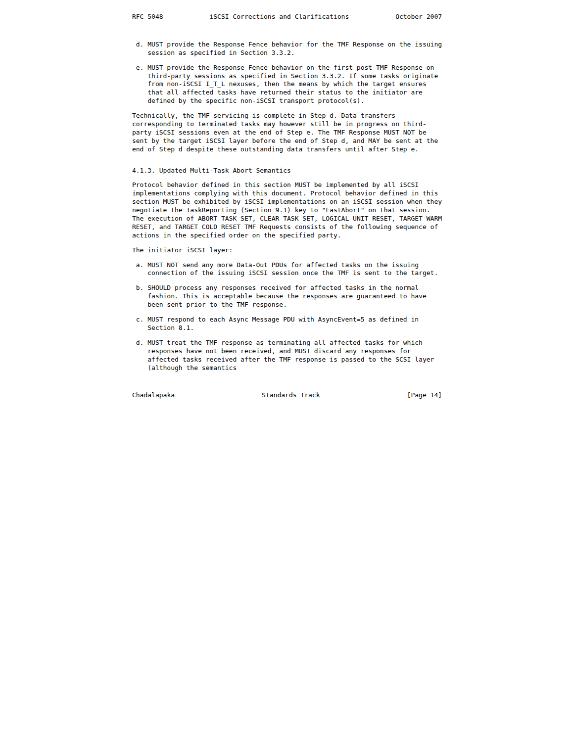RFC 5048 iSCSI Corrections and Clarifications October 2007
MUST provide the Response Fence behavior for the TMF Response on the issuing session as specified in Section 3.3.2.
MUST provide the Response Fence behavior on the first post-TMF Response on third-party sessions as specified in Section 3.3.2. If some tasks originate from non-iSCSI I_T_L nexuses, then the means by which the target ensures that all affected tasks have returned their status to the initiator are defined by the specific non-iSCSI transport protocol(s).
Technically, the TMF servicing is complete in Step d. Data transfers corresponding to terminated tasks may however still be in progress on third-party iSCSI sessions even at the end of Step e. The TMF Response MUST NOT be sent by the target iSCSI layer before the end of Step d, and MAY be sent at the end of Step d despite these outstanding data transfers until after Step e.
4.1.3. Updated Multi-Task Abort Semantics
Protocol behavior defined in this section MUST be implemented by all iSCSI implementations complying with this document. Protocol behavior defined in this section MUST be exhibited by iSCSI implementations on an iSCSI session when they negotiate the TaskReporting (Section 9.1) key to "FastAbort" on that session. The execution of ABORT TASK SET, CLEAR TASK SET, LOGICAL UNIT RESET, TARGET WARM RESET, and TARGET COLD RESET TMF Requests consists of the following sequence of actions in the specified order on the specified party.
The initiator iSCSI layer:
MUST NOT send any more Data-Out PDUs for affected tasks on the issuing connection of the issuing iSCSI session once the TMF is sent to the target.
SHOULD process any responses received for affected tasks in the normal fashion. This is acceptable because the responses are guaranteed to have been sent prior to the TMF response.
MUST respond to each Async Message PDU with AsyncEvent=5 as defined in Section 8.1.
MUST treat the TMF response as terminating all affected tasks for which responses have not been received, and MUST discard any responses for affected tasks received after the TMF response is passed to the SCSI layer (although the semantics
Chadalapaka Standards Track [Page 14]